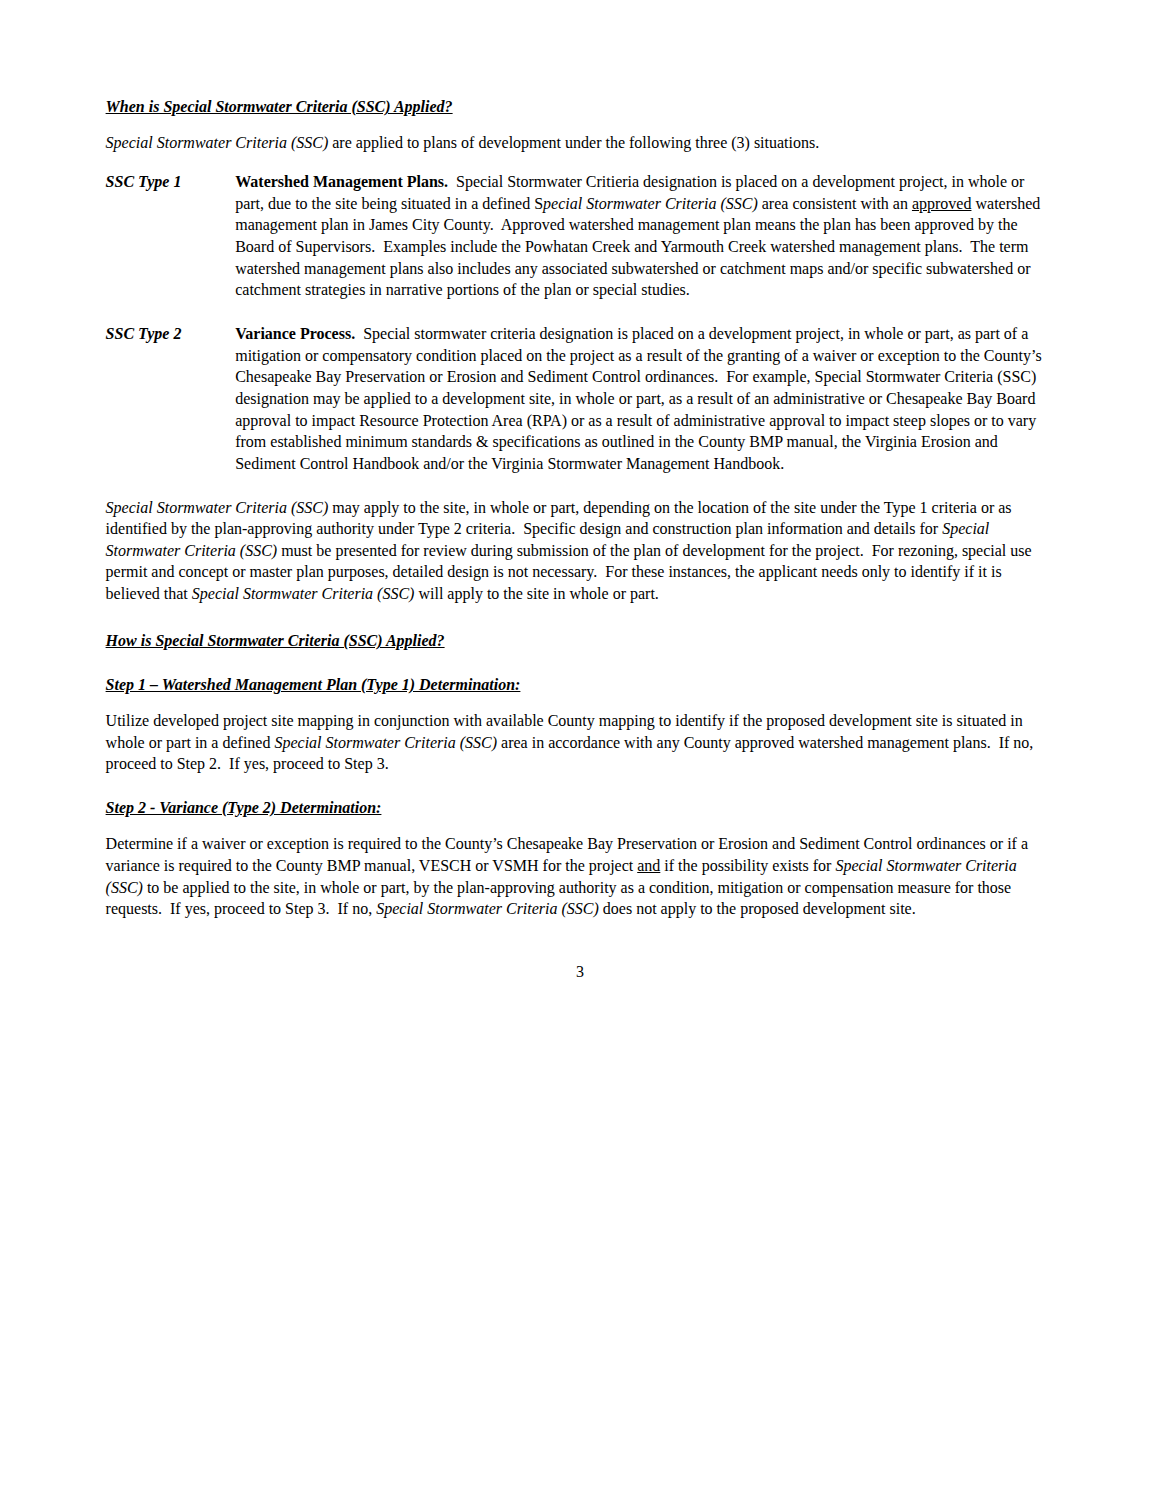When is Special Stormwater Criteria (SSC) Applied?
Special Stormwater Criteria (SSC) are applied to plans of development under the following three (3) situations.
SSC Type 1
Watershed Management Plans. Special Stormwater Critieria designation is placed on a development project, in whole or part, due to the site being situated in a defined Special Stormwater Criteria (SSC) area consistent with an approved watershed management plan in James City County. Approved watershed management plan means the plan has been approved by the Board of Supervisors. Examples include the Powhatan Creek and Yarmouth Creek watershed management plans. The term watershed management plans also includes any associated subwatershed or catchment maps and/or specific subwatershed or catchment strategies in narrative portions of the plan or special studies.
SSC Type 2
Variance Process. Special stormwater criteria designation is placed on a development project, in whole or part, as part of a mitigation or compensatory condition placed on the project as a result of the granting of a waiver or exception to the County’s Chesapeake Bay Preservation or Erosion and Sediment Control ordinances. For example, Special Stormwater Criteria (SSC) designation may be applied to a development site, in whole or part, as a result of an administrative or Chesapeake Bay Board approval to impact Resource Protection Area (RPA) or as a result of administrative approval to impact steep slopes or to vary from established minimum standards & specifications as outlined in the County BMP manual, the Virginia Erosion and Sediment Control Handbook and/or the Virginia Stormwater Management Handbook.
Special Stormwater Criteria (SSC) may apply to the site, in whole or part, depending on the location of the site under the Type 1 criteria or as identified by the plan-approving authority under Type 2 criteria. Specific design and construction plan information and details for Special Stormwater Criteria (SSC) must be presented for review during submission of the plan of development for the project. For rezoning, special use permit and concept or master plan purposes, detailed design is not necessary. For these instances, the applicant needs only to identify if it is believed that Special Stormwater Criteria (SSC) will apply to the site in whole or part.
How is Special Stormwater Criteria (SSC) Applied?
Step 1 – Watershed Management Plan (Type 1) Determination:
Utilize developed project site mapping in conjunction with available County mapping to identify if the proposed development site is situated in whole or part in a defined Special Stormwater Criteria (SSC) area in accordance with any County approved watershed management plans. If no, proceed to Step 2. If yes, proceed to Step 3.
Step 2 - Variance (Type 2) Determination:
Determine if a waiver or exception is required to the County’s Chesapeake Bay Preservation or Erosion and Sediment Control ordinances or if a variance is required to the County BMP manual, VESCH or VSMH for the project and if the possibility exists for Special Stormwater Criteria (SSC) to be applied to the site, in whole or part, by the plan-approving authority as a condition, mitigation or compensation measure for those requests. If yes, proceed to Step 3. If no, Special Stormwater Criteria (SSC) does not apply to the proposed development site.
3